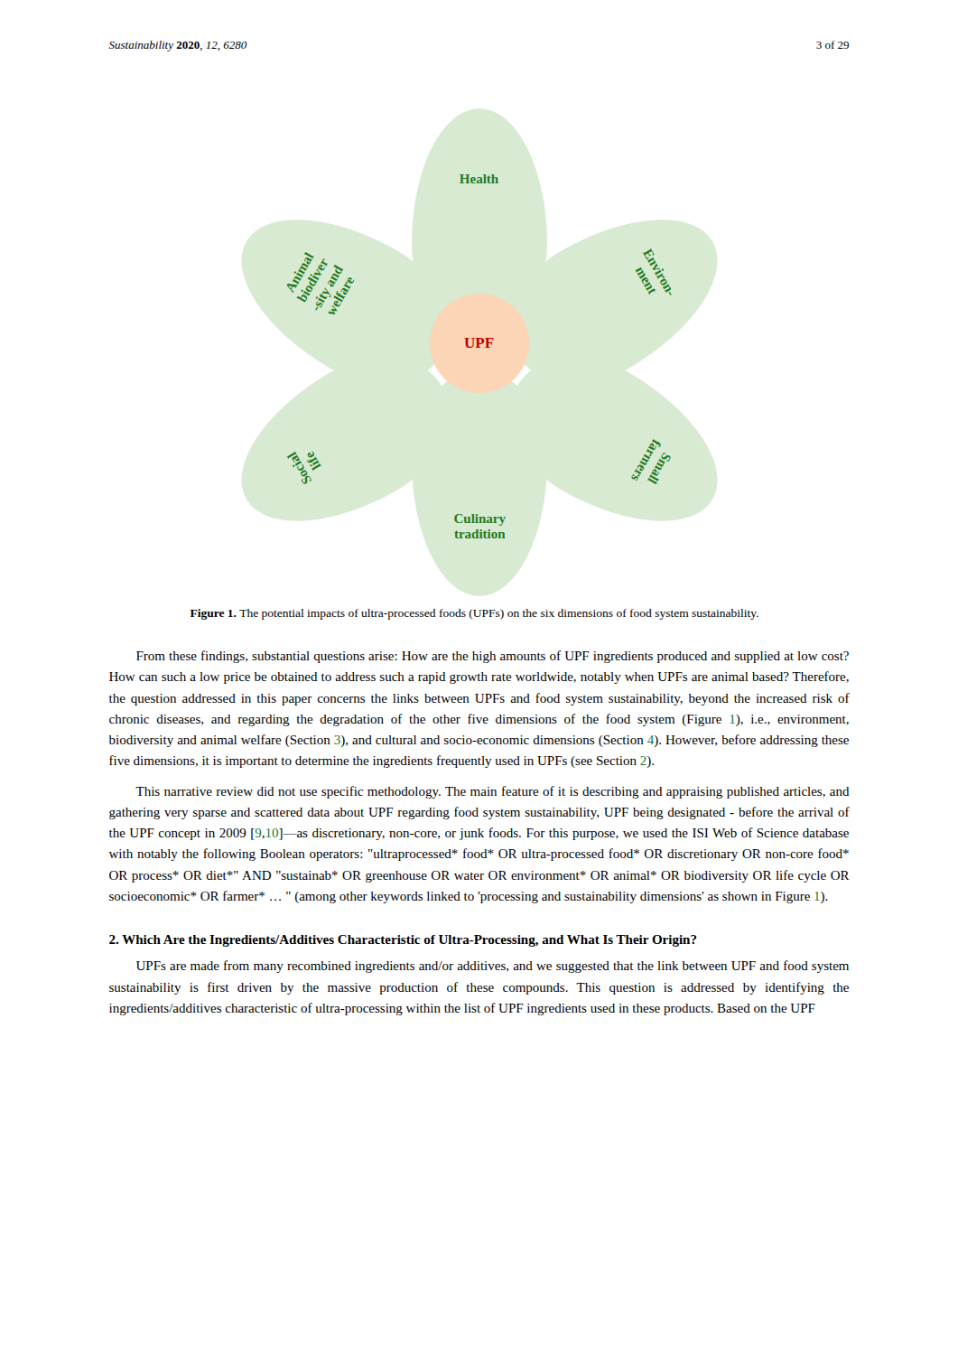Sustainability 2020, 12, 6280
3 of 29
Health
Animal
biodiver
-sity and
welfare
Environ-
ment
Social
life
Small
farmers
Culinary
tradition
UPF
Figure 1. The potential impacts of ultra-processed foods (UPFs) on the six dimensions of food system sustainability.
From these findings, substantial questions arise: How are the high amounts of UPF ingredients produced and supplied at low cost? How can such a low price be obtained to address such a rapid growth rate worldwide, notably when UPFs are animal based? Therefore, the question addressed in this paper concerns the links between UPFs and food system sustainability, beyond the increased risk of chronic diseases, and regarding the degradation of the other five dimensions of the food system (Figure 1), i.e., environment, biodiversity and animal welfare (Section 3), and cultural and socio-economic dimensions (Section 4). However, before addressing these five dimensions, it is important to determine the ingredients frequently used in UPFs (see Section 2).
This narrative review did not use specific methodology. The main feature of it is describing and appraising published articles, and gathering very sparse and scattered data about UPF regarding food system sustainability, UPF being designated - before the arrival of the UPF concept in 2009 [9,10]—as discretionary, non-core, or junk foods. For this purpose, we used the ISI Web of Science database with notably the following Boolean operators: "ultraprocessed* food* OR ultra-processed food* OR discretionary OR non-core food* OR process* OR diet*" AND "sustainab* OR greenhouse OR water OR environment* OR animal* OR biodiversity OR life cycle OR socioeconomic* OR farmer* … " (among other keywords linked to 'processing and sustainability dimensions' as shown in Figure 1).
2. Which Are the Ingredients/Additives Characteristic of Ultra-Processing, and What Is Their Origin?
UPFs are made from many recombined ingredients and/or additives, and we suggested that the link between UPF and food system sustainability is first driven by the massive production of these compounds. This question is addressed by identifying the ingredients/additives characteristic of ultra-processing within the list of UPF ingredients used in these products. Based on the UPF